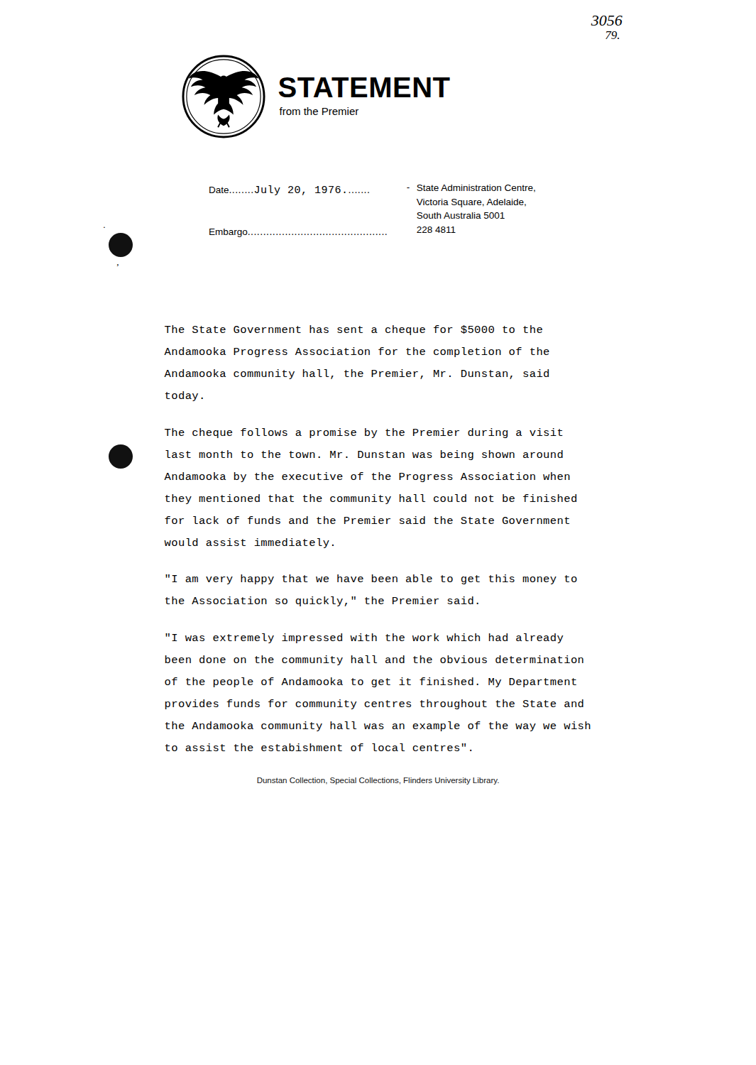3056 79.
STATEMENT
from the Premier
Date........ July 20, 1976........
Embargo.............................................
- State Administration Centre,
Victoria Square, Adelaide,
South Australia 5001
228 4811
. ,
The State Government has sent a cheque for $5000 to the Andamooka Progress Association for the completion of the Andamooka community hall, the Premier, Mr. Dunstan, said today.
The cheque follows a promise by the Premier during a visit last month to the town. Mr. Dunstan was being shown around Andamooka by the executive of the Progress Association when they mentioned that the community hall could not be finished for lack of funds and the Premier said the State Government would assist immediately.
"I am very happy that we have been able to get this money to the Association so quickly," the Premier said.
"I was extremely impressed with the work which had already been done on the community hall and the obvious determination of the people of Andamooka to get it finished. My Department provides funds for community centres throughout the State and the Andamooka community hall was an example of the way we wish to assist the estabishment of local centres".
Dunstan Collection, Special Collections, Flinders University Library.